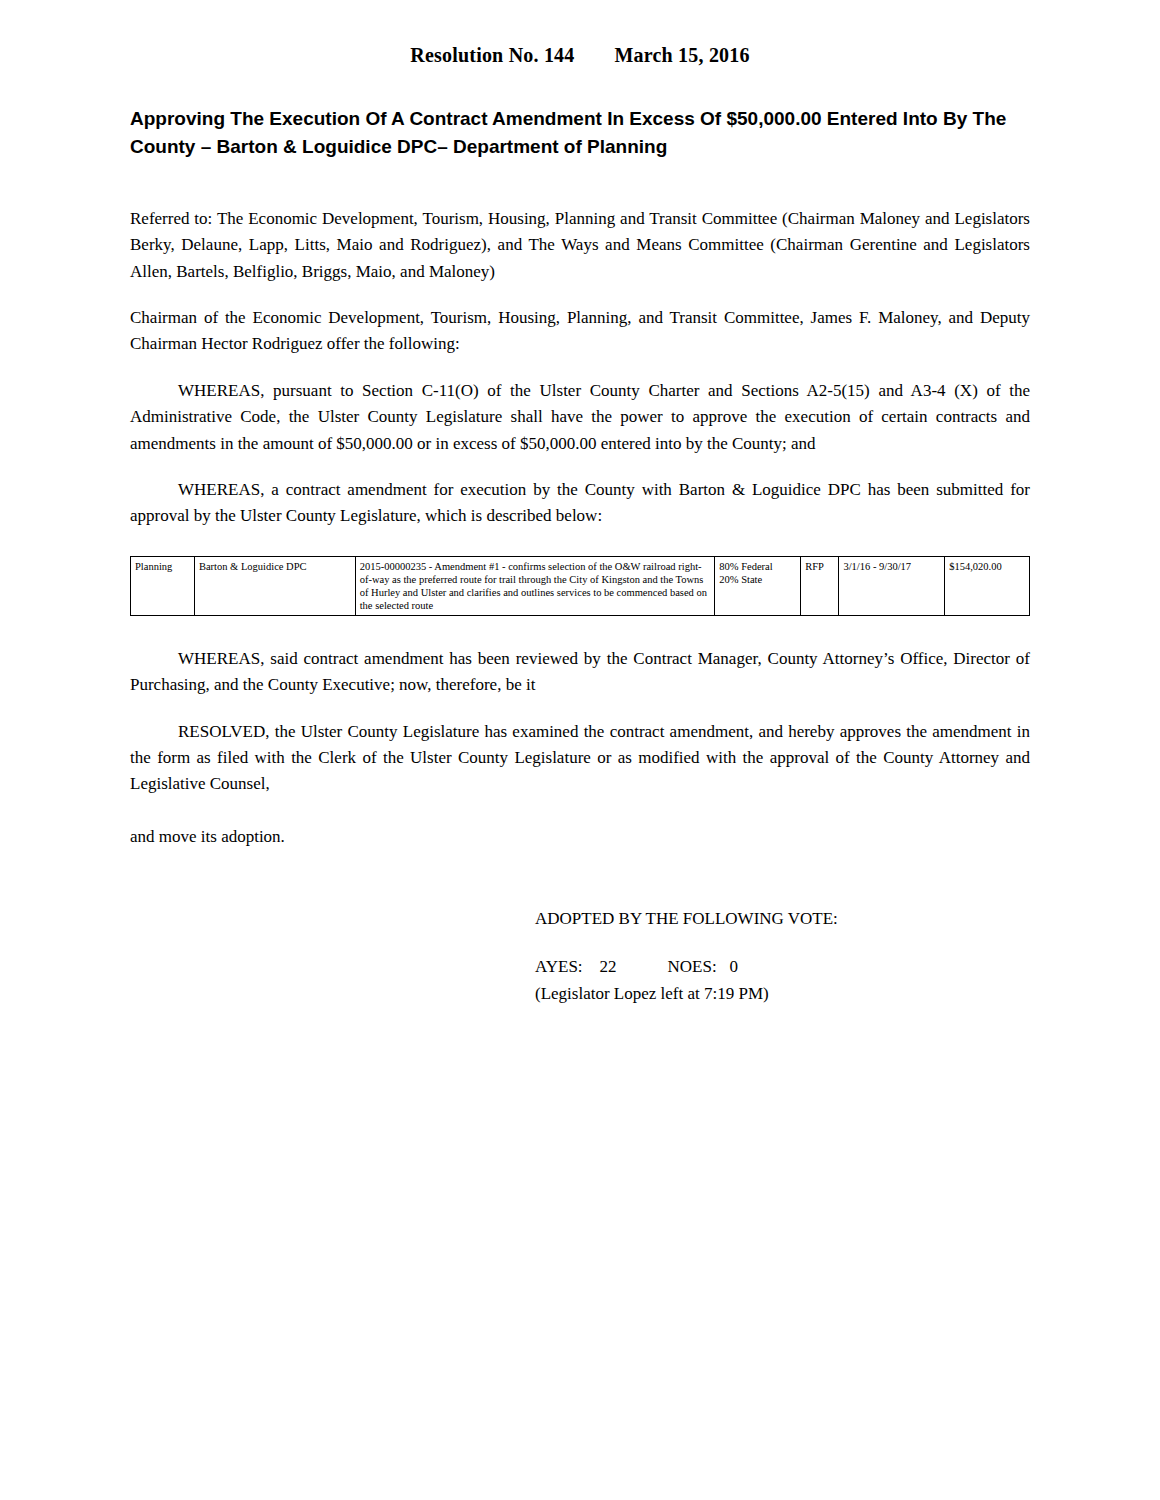Resolution No. 144 March 15, 2016
Approving The Execution Of A Contract Amendment In Excess Of $50,000.00 Entered Into By The County – Barton & Loguidice DPC– Department of Planning
Referred to: The Economic Development, Tourism, Housing, Planning and Transit Committee (Chairman Maloney and Legislators Berky, Delaune, Lapp, Litts, Maio and Rodriguez), and The Ways and Means Committee (Chairman Gerentine and Legislators Allen, Bartels, Belfiglio, Briggs, Maio, and Maloney)
Chairman of the Economic Development, Tourism, Housing, Planning, and Transit Committee, James F. Maloney, and Deputy Chairman Hector Rodriguez offer the following:
WHEREAS, pursuant to Section C-11(O) of the Ulster County Charter and Sections A2-5(15) and A3-4 (X) of the Administrative Code, the Ulster County Legislature shall have the power to approve the execution of certain contracts and amendments in the amount of $50,000.00 or in excess of $50,000.00 entered into by the County; and
WHEREAS, a contract amendment for execution by the County with Barton & Loguidice DPC has been submitted for approval by the Ulster County Legislature, which is described below:
| Planning | Barton & Loguidice DPC | 2015-00000235 - Amendment #1 - confirms selection of the O&W railroad right-of-way as the preferred route for trail through the City of Kingston and the Towns of Hurley and Ulster and clarifies and outlines services to be commenced based on the selected route | 80% Federal 20% State | RFP | 3/1/16 - 9/30/17 | $154,020.00 |
WHEREAS, said contract amendment has been reviewed by the Contract Manager, County Attorney’s Office, Director of Purchasing, and the County Executive; now, therefore, be it
RESOLVED, the Ulster County Legislature has examined the contract amendment, and hereby approves the amendment in the form as filed with the Clerk of the Ulster County Legislature or as modified with the approval of the County Attorney and Legislative Counsel,
and move its adoption.
ADOPTED BY THE FOLLOWING VOTE:
AYES: 22 NOES: 0
(Legislator Lopez left at 7:19 PM)